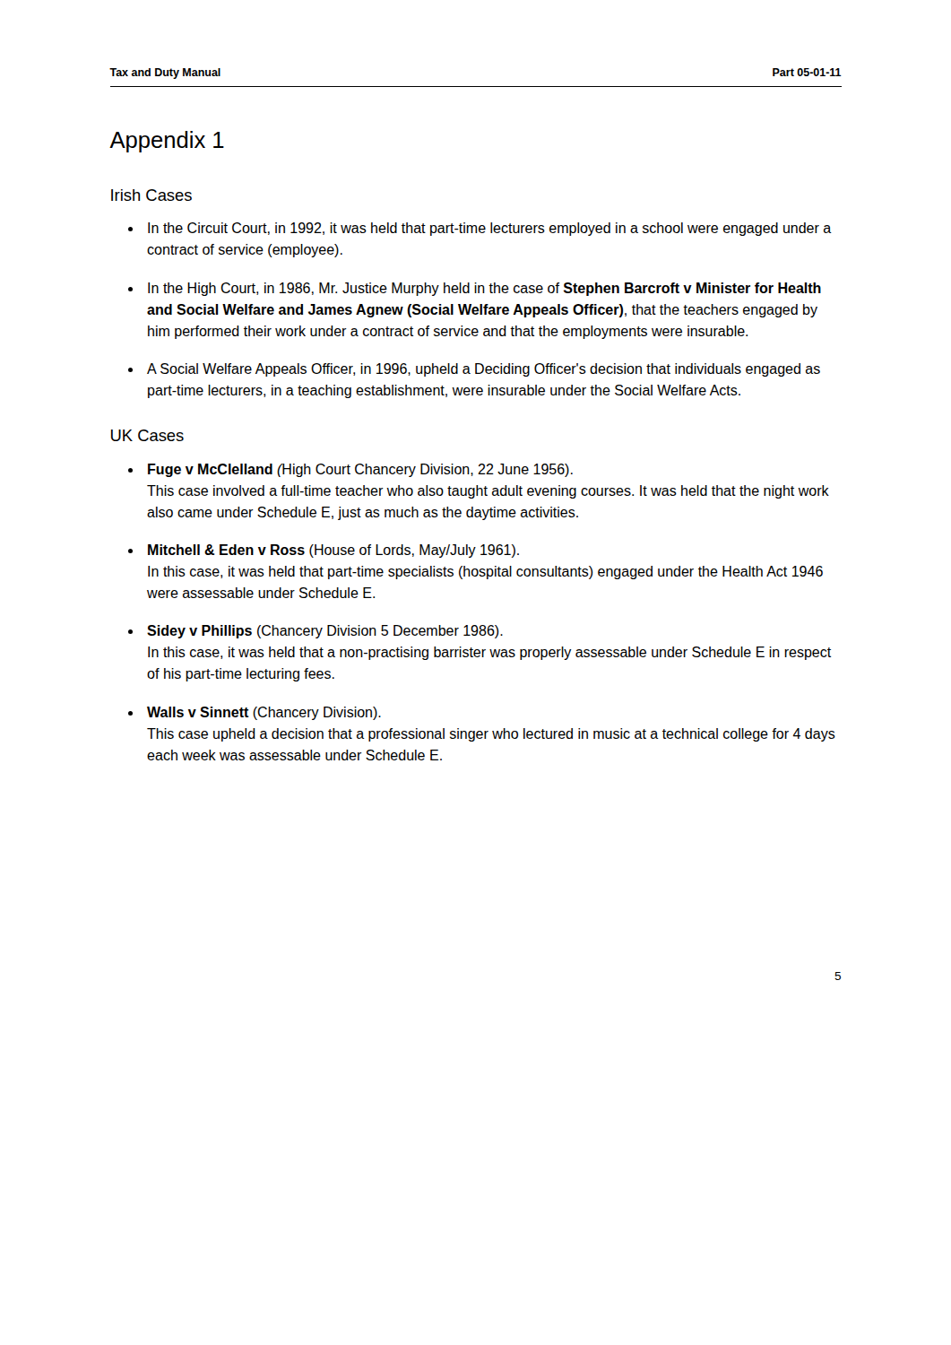Tax and Duty Manual Part 05-01-11
Appendix 1
Irish Cases
In the Circuit Court, in 1992, it was held that part-time lecturers employed in a school were engaged under a contract of service (employee).
In the High Court, in 1986, Mr. Justice Murphy held in the case of Stephen Barcroft v Minister for Health and Social Welfare and James Agnew (Social Welfare Appeals Officer), that the teachers engaged by him performed their work under a contract of service and that the employments were insurable.
A Social Welfare Appeals Officer, in 1996, upheld a Deciding Officer's decision that individuals engaged as part-time lecturers, in a teaching establishment, were insurable under the Social Welfare Acts.
UK Cases
Fuge v McClelland (High Court Chancery Division, 22 June 1956).
This case involved a full-time teacher who also taught adult evening courses. It was held that the night work also came under Schedule E, just as much as the daytime activities.
Mitchell & Eden v Ross (House of Lords, May/July 1961).
In this case, it was held that part-time specialists (hospital consultants) engaged under the Health Act 1946 were assessable under Schedule E.
Sidey v Phillips (Chancery Division 5 December 1986).
In this case, it was held that a non-practising barrister was properly assessable under Schedule E in respect of his part-time lecturing fees.
Walls v Sinnett (Chancery Division).
This case upheld a decision that a professional singer who lectured in music at a technical college for 4 days each week was assessable under Schedule E.
5